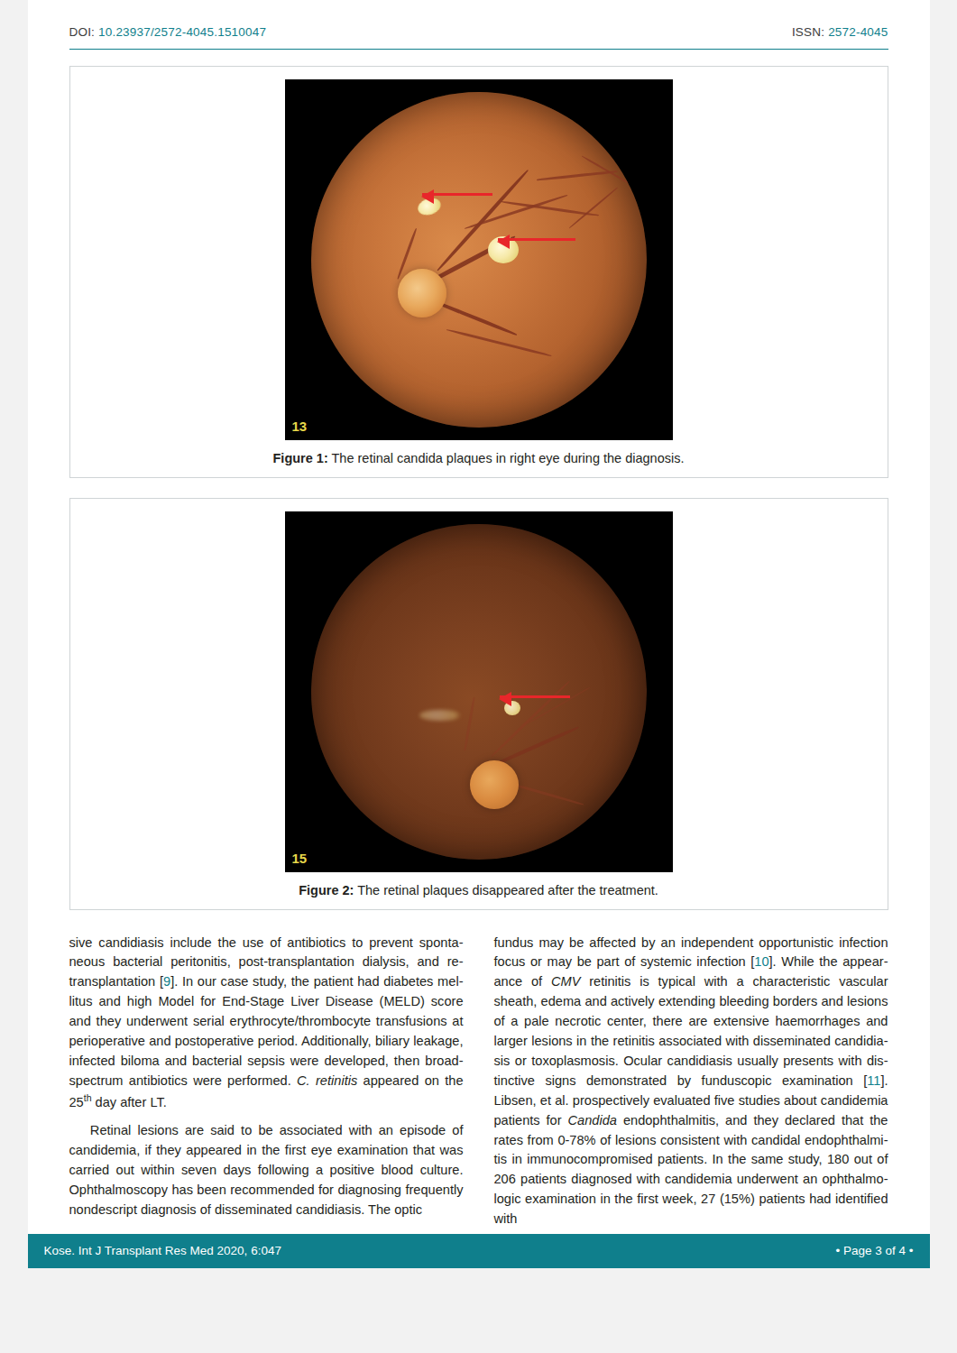DOI: 10.23937/2572-4045.1510047
ISSN: 2572-4045
13
Figure 1: The retinal candida plaques in right eye during the diagnosis.
15
Figure 2: The retinal plaques disappeared after the treatment.
sive candidiasis include the use of antibiotics to prevent spontaneous bacterial peritonitis, post-transplantation dialysis, and retransplantation [9]. In our case study, the patient had diabetes mellitus and high Model for End-Stage Liver Disease (MELD) score and they underwent serial erythrocyte/thrombocyte transfusions at perioperative and postoperative period. Additionally, biliary leakage, infected biloma and bacterial sepsis were developed, then broad-spectrum antibiotics were performed. C. retinitis appeared on the 25th day after LT.
Retinal lesions are said to be associated with an episode of candidemia, if they appeared in the first eye examination that was carried out within seven days following a positive blood culture. Ophthalmoscopy has been recommended for diagnosing frequently nondescript diagnosis of disseminated candidiasis. The optic
fundus may be affected by an independent opportunistic infection focus or may be part of systemic infection [10]. While the appearance of CMV retinitis is typical with a characteristic vascular sheath, edema and actively extending bleeding borders and lesions of a pale necrotic center, there are extensive haemorrhages and larger lesions in the retinitis associated with disseminated candidiasis or toxoplasmosis. Ocular candidiasis usually presents with distinctive signs demonstrated by funduscopic examination [11]. Libsen, et al. prospectively evaluated five studies about candidemia patients for Candida endophthalmitis, and they declared that the rates from 0-78% of lesions consistent with candidal endophthalmitis in immunocompromised patients. In the same study, 180 out of 206 patients diagnosed with candidemia underwent an ophthalmologic examination in the first week, 27 (15%) patients had identified with
Kose. Int J Transplant Res Med 2020, 6:047
• Page 3 of 4 •